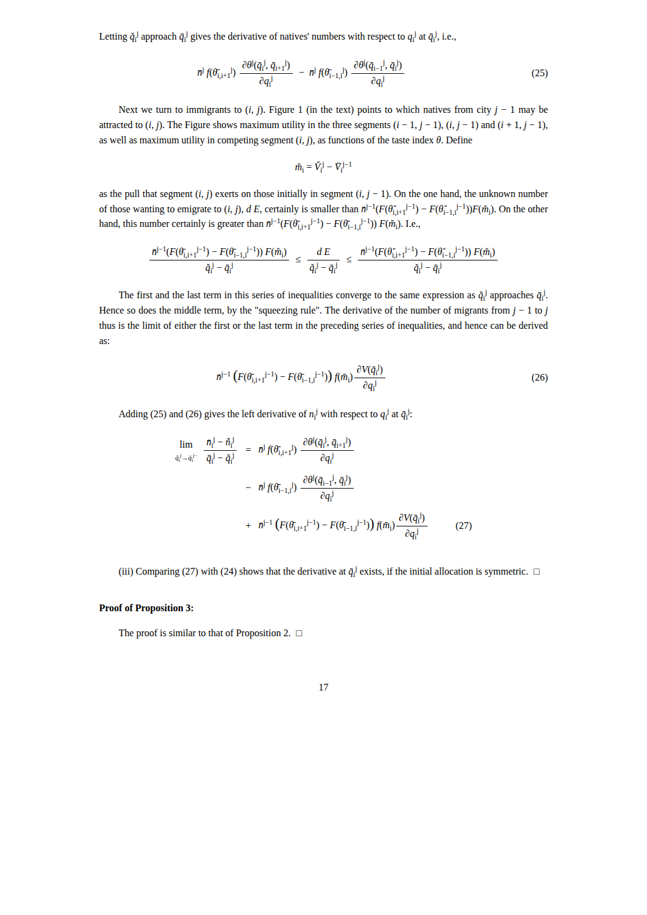Letting q̌ij approach q̄ij gives the derivative of natives' numbers with respect to qij at q̄ij, i.e.,
n̄j f(θ̄i,i+1j) ∂θj(q̄ij, q̄i+1j)∂qij − n̄j f(θ̄i−1,ij) ∂θj(q̄i−1j, q̄ij)∂qij
(25)
Next we turn to immigrants to (i, j). Figure 1 (in the text) points to which natives from city j − 1 may be attracted to (i, j). The Figure shows maximum utility in the three segments (i − 1, j − 1), (i, j − 1) and (i + 1, j − 1), as well as maximum utility in competing segment (i, j), as functions of the taste index θ. Define
m̌i = V̌ij − V̄ij−1
as the pull that segment (i, j) exerts on those initially in segment (i, j − 1). On the one hand, the unknown number of those wanting to emigrate to (i, j), d E, certainly is smaller than n̄j−1(F(θ̌i,i+1j−1) − F(θ̌i−1,ij−1))F(m̌i). On the other hand, this number certainly is greater than n̄j−1(F(θ̄i,i+1j−1) − F(θ̄i−1,ij−1)) F(m̌i). I.e.,
n̄j−1(F(θ̄i,i+1j−1) − F(θ̄i−1,ij−1)) F(m̌i) q̌ij − q̄ij ≤ d E q̌ij − q̄ij ≤ n̄j−1(F(θ̌i,i+1j−1) − F(θ̌i−1,ij−1)) F(m̌i) q̌ij − q̄ij
The first and the last term in this series of inequalities converge to the same expression as q̌ij approaches q̄ij. Hence so does the middle term, by the "squeezing rule". The derivative of the number of migrants from j − 1 to j thus is the limit of either the first or the last term in the preceding series of inequalities, and hence can be derived as:
n̄j−1 (F(θ̄i,i+1j−1) − F(θ̄i−1,ij−1)) f(m̄i)∂V(q̄ij)∂qij
(26)
Adding (25) and (26) gives the left derivative of nij with respect to qij at q̄ij:
| lim q̌ i j → q̄ i j− n̄ i j − ň i j q̄ i j − q̌ i j | = | n̄ j f ( θ̄ i,i+1 j ) ∂ θ j ( q̄ i j , q̄ i+1 j ) ∂ q i j | |
| | − | n̄ j f ( θ̄ i−1,i j ) ∂ θ j ( q̄ i−1 j , q̄ i j ) ∂ q i j | |
| | + | n̄ j−1 ( F ( θ̄ i,i+1 j−1 ) − F ( θ̄ i−1,i j−1 ) ) f ( m̄ i ) ∂ V ( q̄ i j ) ∂ q i j | (27) |
(iii) Comparing (27) with (24) shows that the derivative at q̄ij exists, if the initial allocation is symmetric. □
Proof of Proposition 3:
The proof is similar to that of Proposition 2. □
17